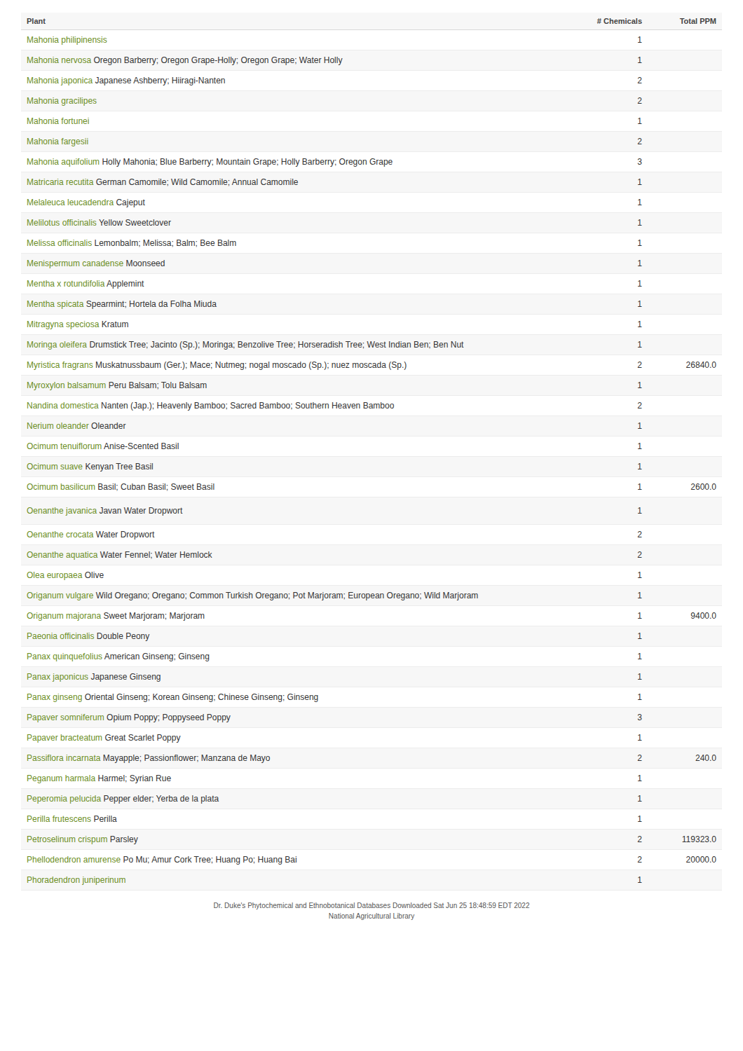| Plant | # Chemicals | Total PPM |
| --- | --- | --- |
| Mahonia philipinensis | 1 | |
| Mahonia nervosa Oregon Barberry; Oregon Grape-Holly; Oregon Grape; Water Holly | 1 | |
| Mahonia japonica Japanese Ashberry; Hiiragi-Nanten | 2 | |
| Mahonia gracilipes | 2 | |
| Mahonia fortunei | 1 | |
| Mahonia fargesii | 2 | |
| Mahonia aquifolium Holly Mahonia; Blue Barberry; Mountain Grape; Holly Barberry; Oregon Grape | 3 | |
| Matricaria recutita German Camomile; Wild Camomile; Annual Camomile | 1 | |
| Melaleuca leucadendra Cajeput | 1 | |
| Melilotus officinalis Yellow Sweetclover | 1 | |
| Melissa officinalis Lemonbalm; Melissa; Balm; Bee Balm | 1 | |
| Menispermum canadense Moonseed | 1 | |
| Mentha x rotundifolia Applemint | 1 | |
| Mentha spicata Spearmint; Hortela da Folha Miuda | 1 | |
| Mitragyna speciosa Kratum | 1 | |
| Moringa oleifera Drumstick Tree; Jacinto (Sp.); Moringa; Benzolive Tree; Horseradish Tree; West Indian Ben; Ben Nut | 1 | |
| Myristica fragrans Muskatnussbaum (Ger.); Mace; Nutmeg; nogal moscado (Sp.); nuez moscada (Sp.) | 2 | 26840.0 |
| Myroxylon balsamum Peru Balsam; Tolu Balsam | 1 | |
| Nandina domestica Nanten (Jap.); Heavenly Bamboo; Sacred Bamboo; Southern Heaven Bamboo | 2 | |
| Nerium oleander Oleander | 1 | |
| Ocimum tenuiflorum Anise-Scented Basil | 1 | |
| Ocimum suave Kenyan Tree Basil | 1 | |
| Ocimum basilicum Basil; Cuban Basil; Sweet Basil | 1 | 2600.0 |
| Oenanthe javanica Javan Water Dropwort | 1 | |
| Oenanthe crocata Water Dropwort | 2 | |
| Oenanthe aquatica Water Fennel; Water Hemlock | 2 | |
| Olea europaea Olive | 1 | |
| Origanum vulgare Wild Oregano; Oregano; Common Turkish Oregano; Pot Marjoram; European Oregano; Wild Marjoram | 1 | |
| Origanum majorana Sweet Marjoram; Marjoram | 1 | 9400.0 |
| Paeonia officinalis Double Peony | 1 | |
| Panax quinquefolius American Ginseng; Ginseng | 1 | |
| Panax japonicus Japanese Ginseng | 1 | |
| Panax ginseng Oriental Ginseng; Korean Ginseng; Chinese Ginseng; Ginseng | 1 | |
| Papaver somniferum Opium Poppy; Poppyseed Poppy | 3 | |
| Papaver bracteatum Great Scarlet Poppy | 1 | |
| Passiflora incarnata Mayapple; Passionflower; Manzana de Mayo | 2 | 240.0 |
| Peganum harmala Harmel; Syrian Rue | 1 | |
| Peperomia pelucida Pepper elder; Yerba de la plata | 1 | |
| Perilla frutescens Perilla | 1 | |
| Petroselinum crispum Parsley | 2 | 119323.0 |
| Phellodendron amurense Po Mu; Amur Cork Tree; Huang Po; Huang Bai | 2 | 20000.0 |
| Phoradendron juniperinum | 1 | |
Dr. Duke's Phytochemical and Ethnobotanical Databases Downloaded Sat Jun 25 18:48:59 EDT 2022
National Agricultural Library